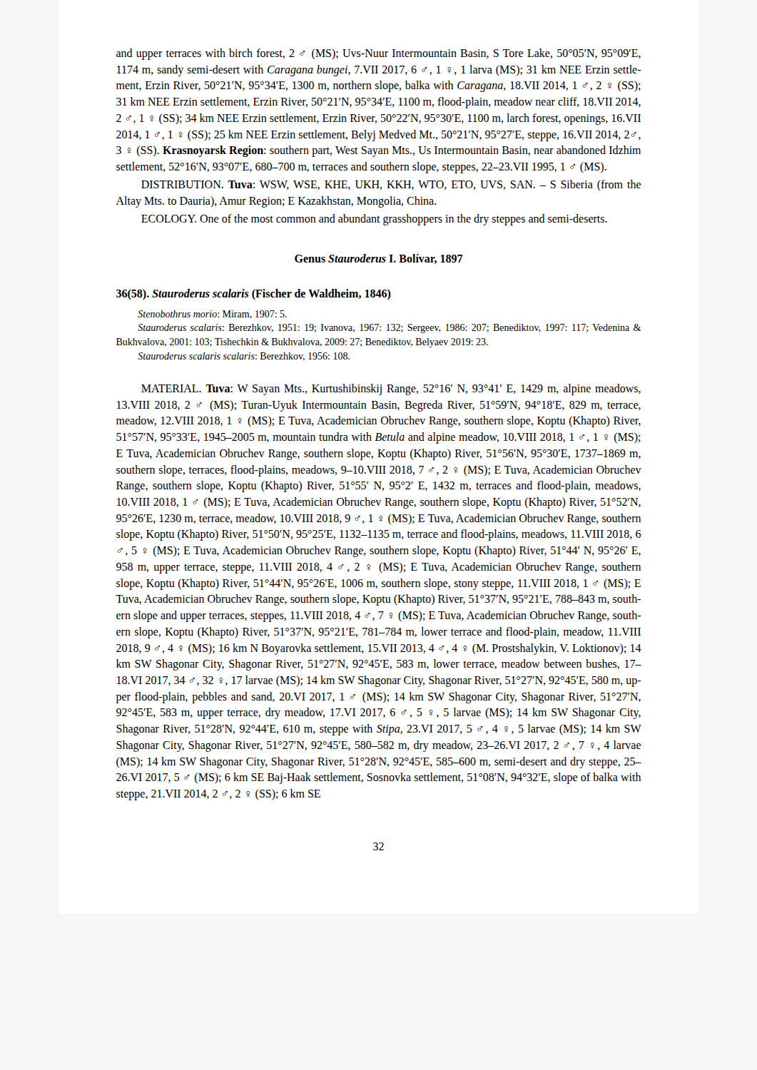and upper terraces with birch forest, 2 ♂ (MS); Uvs-Nuur Intermountain Basin, S Tore Lake, 50°05′N, 95°09′E, 1174 m, sandy semi-desert with Caragana bungei, 7.VII 2017, 6 ♂, 1 ♀, 1 larva (MS); 31 km NEE Erzin settlement, Erzin River, 50°21′N, 95°34′E, 1300 m, northern slope, balka with Caragana, 18.VII 2014, 1 ♂, 2 ♀ (SS); 31 km NEE Erzin settlement, Erzin River, 50°21′N, 95°34′E, 1100 m, flood-plain, meadow near cliff, 18.VII 2014, 2 ♂, 1 ♀ (SS); 34 km NEE Erzin settlement, Erzin River, 50°22′N, 95°30′E, 1100 m, larch forest, openings, 16.VII 2014, 1 ♂, 1 ♀ (SS); 25 km NEE Erzin settlement, Belyj Medved Mt., 50°21′N, 95°27′E, steppe, 16.VII 2014, 2♂, 3 ♀ (SS). Krasnoyarsk Region: southern part, West Sayan Mts., Us Intermountain Basin, near abandoned Idzhim settlement, 52°16′N, 93°07′E, 680–700 m, terraces and southern slope, steppes, 22–23.VII 1995, 1 ♂ (MS).
DISTRIBUTION. Tuva: WSW, WSE, KHE, UKH, KKH, WTO, ETO, UVS, SAN. – S Siberia (from the Altay Mts. to Dauria), Amur Region; E Kazakhstan, Mongolia, China.
ECOLOGY. One of the most common and abundant grasshoppers in the dry steppes and semi-deserts.
Genus Stauroderus I. Bolívar, 1897
36(58). Stauroderus scalaris (Fischer de Waldheim, 1846)
Stenobothrus morio: Miram, 1907: 5.
Stauroderus scalaris: Berezhkov, 1951: 19; Ivanova, 1967: 132; Sergeev, 1986: 207; Benediktov, 1997: 117; Vedenina & Bukhvalova, 2001: 103; Tishechkin & Bukhvalova, 2009: 27; Benediktov, Belyaev 2019: 23.
Stauroderus scalaris scalaris: Berezhkov, 1956: 108.
MATERIAL. Tuva: W Sayan Mts., Kurtushibinskij Range, 52°16′ N, 93°41′ E, 1429 m, alpine meadows, 13.VIII 2018, 2 ♂ (MS); Turan-Uyuk Intermountain Basin, Begreda River, 51°59′N, 94°18′E, 829 m, terrace, meadow, 12.VIII 2018, 1 ♀ (MS); E Tuva, Academician Obruchev Range, southern slope, Koptu (Khapto) River, 51°57′N, 95°33′E, 1945–2005 m, mountain tundra with Betula and alpine meadow, 10.VIII 2018, 1 ♂, 1 ♀ (MS); E Tuva, Academician Obruchev Range, southern slope, Koptu (Khapto) River, 51°56′N, 95°30′E, 1737–1869 m, southern slope, terraces, flood-plains, meadows, 9–10.VIII 2018, 7 ♂, 2 ♀ (MS); E Tuva, Academician Obruchev Range, southern slope, Koptu (Khapto) River, 51°55′ N, 95°2′ E, 1432 m, terraces and flood-plain, meadows, 10.VIII 2018, 1 ♂ (MS); E Tuva, Academician Obruchev Range, southern slope, Koptu (Khapto) River, 51°52′N, 95°26′E, 1230 m, terrace, meadow, 10.VIII 2018, 9 ♂, 1 ♀ (MS); E Tuva, Academician Obruchev Range, southern slope, Koptu (Khapto) River, 51°50′N, 95°25′E, 1132–1135 m, terrace and flood-plains, meadows, 11.VIII 2018, 6 ♂, 5 ♀ (MS); E Tuva, Academician Obruchev Range, southern slope, Koptu (Khapto) River, 51°44′ N, 95°26′ E, 958 m, upper terrace, steppe, 11.VIII 2018, 4 ♂, 2 ♀ (MS); E Tuva, Academician Obruchev Range, southern slope, Koptu (Khapto) River, 51°44′N, 95°26′E, 1006 m, southern slope, stony steppe, 11.VIII 2018, 1 ♂ (MS); E Tuva, Academician Obruchev Range, southern slope, Koptu (Khapto) River, 51°37′N, 95°21′E, 788–843 m, southern slope and upper terraces, steppes, 11.VIII 2018, 4 ♂, 7 ♀ (MS); E Tuva, Academician Obruchev Range, southern slope, Koptu (Khapto) River, 51°37′N, 95°21′E, 781–784 m, lower terrace and flood-plain, meadow, 11.VIII 2018, 9 ♂, 4 ♀ (MS); 16 km N Boyarovka settlement, 15.VII 2013, 4 ♂, 4 ♀ (M. Prostshalykin, V. Loktionov); 14 km SW Shagonar City, Shagonar River, 51°27′N, 92°45′E, 583 m, lower terrace, meadow between bushes, 17–18.VI 2017, 34 ♂, 32 ♀, 17 larvae (MS); 14 km SW Shagonar City, Shagonar River, 51°27′N, 92°45′E, 580 m, upper flood-plain, pebbles and sand, 20.VI 2017, 1 ♂ (MS); 14 km SW Shagonar City, Shagonar River, 51°27′N, 92°45′E, 583 m, upper terrace, dry meadow, 17.VI 2017, 6 ♂, 5 ♀, 5 larvae (MS); 14 km SW Shagonar City, Shagonar River, 51°28′N, 92°44′E, 610 m, steppe with Stipa, 23.VI 2017, 5 ♂, 4 ♀, 5 larvae (MS); 14 km SW Shagonar City, Shagonar River, 51°27′N, 92°45′E, 580–582 m, dry meadow, 23–26.VI 2017, 2 ♂, 7 ♀, 4 larvae (MS); 14 km SW Shagonar City, Shagonar River, 51°28′N, 92°45′E, 585–600 m, semi-desert and dry steppe, 25–26.VI 2017, 5 ♂ (MS); 6 km SE Baj-Haak settlement, Sosnovka settlement, 51°08′N, 94°32′E, slope of balka with steppe, 21.VII 2014, 2 ♂, 2 ♀ (SS); 6 km SE
32